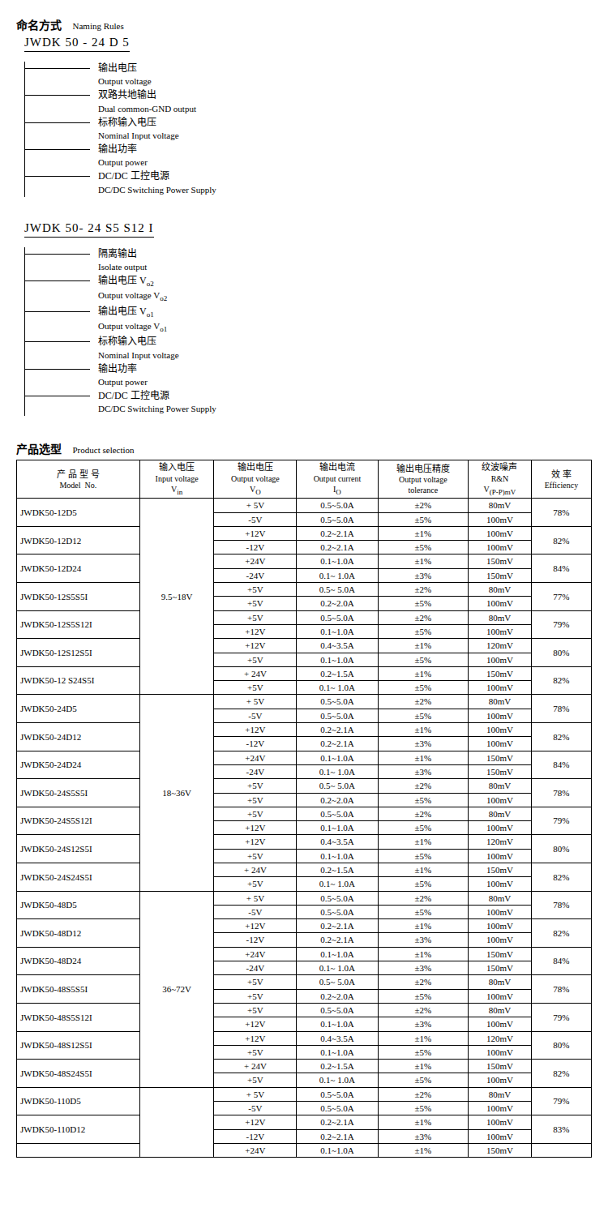命名方式 Naming Rules
JWDK 50 - 24 D 5
输出电压 Output voltage
双路共地输出 Dual common-GND output
标称输入电压 Nominal Input voltage
输出功率 Output power
DC/DC 工控电源 DC/DC Switching Power Supply
JWDK 50- 24 S5 S12 I
隔离输出 Isolate output
输出电压 Vo2 Output voltage Vo2
输出电压 Vo1 Output voltage Vo1
标称输入电压 Nominal Input voltage
输出功率 Output power
DC/DC 工控电源 DC/DC Switching Power Supply
产品选型 Product selection
| 产 品 型 号 Model No. | 输入电压 Input voltage V in | 输出电压 Output voltage V O | 输出电流 Output current I O | 输出电压精度 Output voltage tolerance | 纹波噪声 R&N V (P-P)mV | 效 率 Efficiency |
| --- | --- | --- | --- | --- | --- | --- |
| JWDK50-12D5 | 9.5~18V | + 5V | 0.5~5.0A | ±2% | 80mV | 78% |
| -5V | 0.5~5.0A | ±5% | 100mV |
| JWDK50-12D12 | +12V | 0.2~2.1A | ±1% | 100mV | 82% |
| -12V | 0.2~2.1A | ±5% | 100mV |
| JWDK50-12D24 | +24V | 0.1~1.0A | ±1% | 150mV | 84% |
| -24V | 0.1~ 1.0A | ±3% | 150mV |
| JWDK50-12S5S5I | +5V | 0.5~ 5.0A | ±2% | 80mV | 77% |
| +5V | 0.2~2.0A | ±5% | 100mV |
| JWDK50-12S5S12I | +5V | 0.5~5.0A | ±2% | 80mV | 79% |
| +12V | 0.1~1.0A | ±5% | 100mV |
| JWDK50-12S12S5I | +12V | 0.4~3.5A | ±1% | 120mV | 80% |
| +5V | 0.1~1.0A | ±5% | 100mV |
| JWDK50-12 S24S5I | + 24V | 0.2~1.5A | ±1% | 150mV | 82% |
| +5V | 0.1~ 1.0A | ±5% | 100mV |
| JWDK50-24D5 | 18~36V | + 5V | 0.5~5.0A | ±2% | 80mV | 78% |
| -5V | 0.5~5.0A | ±5% | 100mV |
| JWDK50-24D12 | +12V | 0.2~2.1A | ±1% | 100mV | 82% |
| -12V | 0.2~2.1A | ±3% | 100mV |
| JWDK50-24D24 | +24V | 0.1~1.0A | ±1% | 150mV | 84% |
| -24V | 0.1~ 1.0A | ±3% | 150mV |
| JWDK50-24S5S5I | +5V | 0.5~ 5.0A | ±2% | 80mV | 78% |
| +5V | 0.2~2.0A | ±5% | 100mV |
| JWDK50-24S5S12I | +5V | 0.5~5.0A | ±2% | 80mV | 79% |
| +12V | 0.1~1.0A | ±5% | 100mV |
| JWDK50-24S12S5I | +12V | 0.4~3.5A | ±1% | 120mV | 80% |
| +5V | 0.1~1.0A | ±5% | 100mV |
| JWDK50-24S24S5I | + 24V | 0.2~1.5A | ±1% | 150mV | 82% |
| +5V | 0.1~ 1.0A | ±5% | 100mV |
| JWDK50-48D5 | 36~72V | + 5V | 0.5~5.0A | ±2% | 80mV | 78% |
| -5V | 0.5~5.0A | ±5% | 100mV |
| JWDK50-48D12 | +12V | 0.2~2.1A | ±1% | 100mV | 82% |
| -12V | 0.2~2.1A | ±3% | 100mV |
| JWDK50-48D24 | +24V | 0.1~1.0A | ±1% | 150mV | 84% |
| -24V | 0.1~ 1.0A | ±3% | 150mV |
| JWDK50-48S5S5I | +5V | 0.5~ 5.0A | ±2% | 80mV | 78% |
| +5V | 0.2~2.0A | ±5% | 100mV |
| JWDK50-48S5S12I | +5V | 0.5~5.0A | ±2% | 80mV | 79% |
| +12V | 0.1~1.0A | ±3% | 100mV |
| JWDK50-48S12S5I | +12V | 0.4~3.5A | ±1% | 120mV | 80% |
| +5V | 0.1~1.0A | ±5% | 100mV |
| JWDK50-48S24S5I | + 24V | 0.2~1.5A | ±1% | 150mV | 82% |
| +5V | 0.1~ 1.0A | ±5% | 100mV |
| JWDK50-110D5 | | + 5V | 0.5~5.0A | ±2% | 80mV | 79% |
| -5V | 0.5~5.0A | ±5% | 100mV |
| JWDK50-110D12 | +12V | 0.2~2.1A | ±1% | 100mV | 83% |
| -12V | 0.2~2.1A | ±3% | 100mV |
| | +24V | 0.1~1.0A | ±1% | 150mV | |